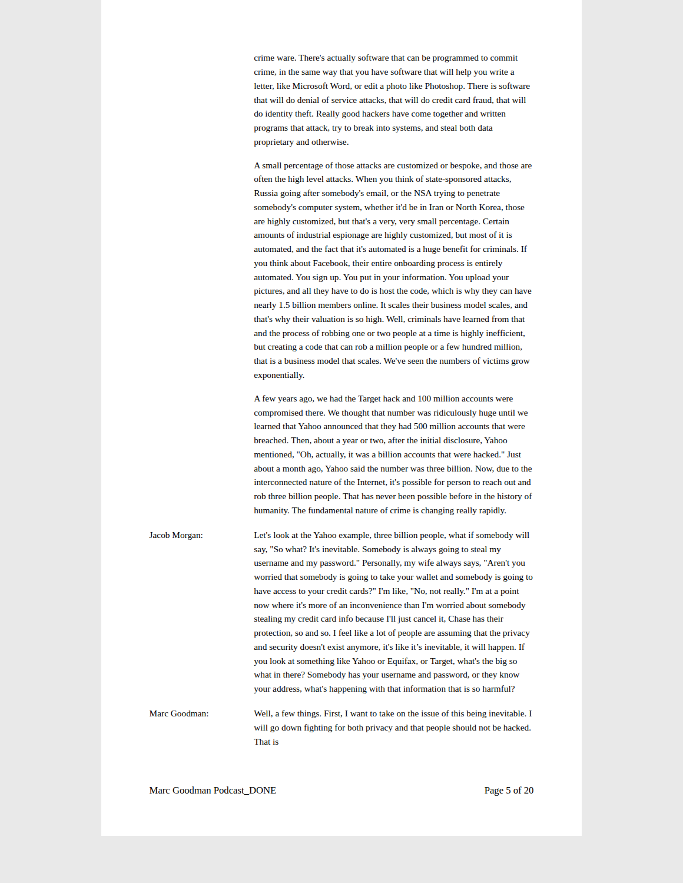Marc Goodman:
crime ware. There's actually software that can be programmed to commit crime, in the same way that you have software that will help you write a letter, like Microsoft Word, or edit a photo like Photoshop. There is software that will do denial of service attacks, that will do credit card fraud, that will do identity theft. Really good hackers have come together and written programs that attack, try to break into systems, and steal both data proprietary and otherwise.
A small percentage of those attacks are customized or bespoke, and those are often the high level attacks. When you think of state-sponsored attacks, Russia going after somebody's email, or the NSA trying to penetrate somebody's computer system, whether it'd be in Iran or North Korea, those are highly customized, but that's a very, very small percentage. Certain amounts of industrial espionage are highly customized, but most of it is automated, and the fact that it's automated is a huge benefit for criminals. If you think about Facebook, their entire onboarding process is entirely automated. You sign up. You put in your information. You upload your pictures, and all they have to do is host the code, which is why they can have nearly 1.5 billion members online. It scales their business model scales, and that's why their valuation is so high. Well, criminals have learned from that and the process of robbing one or two people at a time is highly inefficient, but creating a code that can rob a million people or a few hundred million, that is a business model that scales. We've seen the numbers of victims grow exponentially.
A few years ago, we had the Target hack and 100 million accounts were compromised there. We thought that number was ridiculously huge until we learned that Yahoo announced that they had 500 million accounts that were breached. Then, about a year or two, after the initial disclosure, Yahoo mentioned, "Oh, actually, it was a billion accounts that were hacked." Just about a month ago, Yahoo said the number was three billion. Now, due to the interconnected nature of the Internet, it's possible for person to reach out and rob three billion people. That has never been possible before in the history of humanity. The fundamental nature of crime is changing really rapidly.
Jacob Morgan:
Let's look at the Yahoo example, three billion people, what if somebody will say, "So what? It's inevitable. Somebody is always going to steal my username and my password." Personally, my wife always says, "Aren't you worried that somebody is going to take your wallet and somebody is going to have access to your credit cards?" I'm like, "No, not really." I'm at a point now where it's more of an inconvenience than I'm worried about somebody stealing my credit card info because I'll just cancel it, Chase has their protection, so and so. I feel like a lot of people are assuming that the privacy and security doesn't exist anymore, it's like it’s inevitable, it will happen. If you look at something like Yahoo or Equifax, or Target, what's the big so what in there? Somebody has your username and password, or they know your address, what's happening with that information that is so harmful?
Marc Goodman:
Well, a few things. First, I want to take on the issue of this being inevitable. I will go down fighting for both privacy and that people should not be hacked. That is
Marc Goodman Podcast_DONE
Page 5 of 20